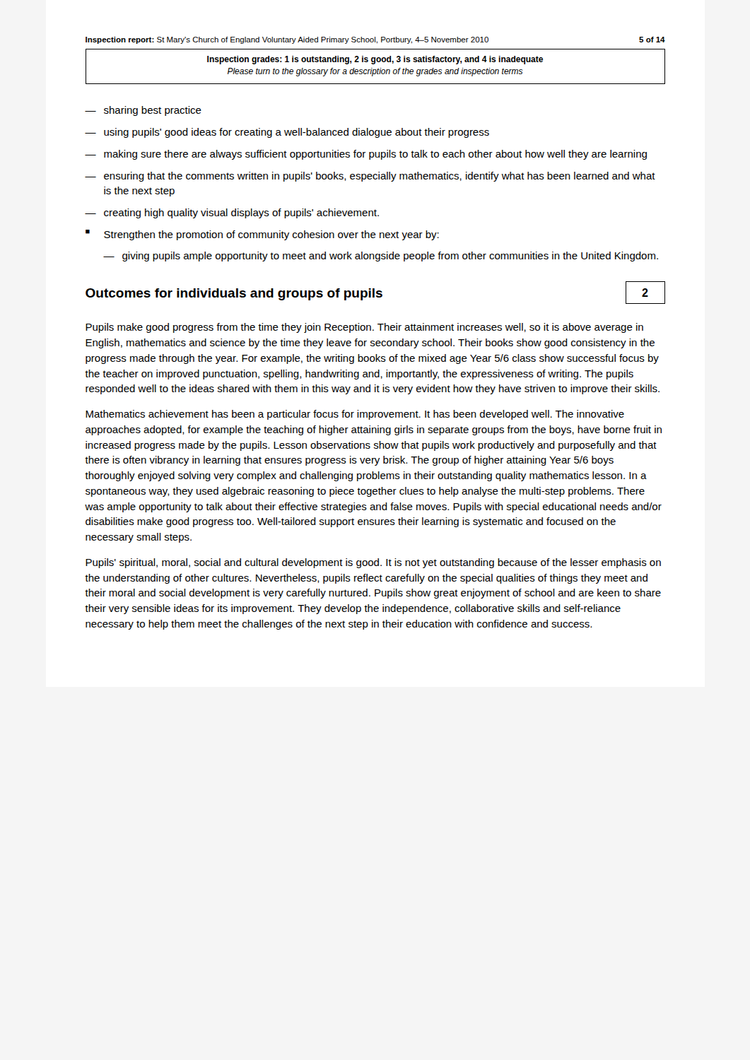Inspection report: St Mary's Church of England Voluntary Aided Primary School, Portbury, 4–5 November 2010
5 of 14
Inspection grades: 1 is outstanding, 2 is good, 3 is satisfactory, and 4 is inadequate
Please turn to the glossary for a description of the grades and inspection terms
sharing best practice
using pupils' good ideas for creating a well-balanced dialogue about their progress
making sure there are always sufficient opportunities for pupils to talk to each other about how well they are learning
ensuring that the comments written in pupils' books, especially mathematics, identify what has been learned and what is the next step
creating high quality visual displays of pupils' achievement.
Strengthen the promotion of community cohesion over the next year by:
giving pupils ample opportunity to meet and work alongside people from other communities in the United Kingdom.
Outcomes for individuals and groups of pupils
2
Pupils make good progress from the time they join Reception. Their attainment increases well, so it is above average in English, mathematics and science by the time they leave for secondary school. Their books show good consistency in the progress made through the year. For example, the writing books of the mixed age Year 5/6 class show successful focus by the teacher on improved punctuation, spelling, handwriting and, importantly, the expressiveness of writing. The pupils responded well to the ideas shared with them in this way and it is very evident how they have striven to improve their skills.
Mathematics achievement has been a particular focus for improvement. It has been developed well. The innovative approaches adopted, for example the teaching of higher attaining girls in separate groups from the boys, have borne fruit in increased progress made by the pupils. Lesson observations show that pupils work productively and purposefully and that there is often vibrancy in learning that ensures progress is very brisk. The group of higher attaining Year 5/6 boys thoroughly enjoyed solving very complex and challenging problems in their outstanding quality mathematics lesson. In a spontaneous way, they used algebraic reasoning to piece together clues to help analyse the multi-step problems. There was ample opportunity to talk about their effective strategies and false moves. Pupils with special educational needs and/or disabilities make good progress too. Well-tailored support ensures their learning is systematic and focused on the necessary small steps.
Pupils' spiritual, moral, social and cultural development is good. It is not yet outstanding because of the lesser emphasis on the understanding of other cultures. Nevertheless, pupils reflect carefully on the special qualities of things they meet and their moral and social development is very carefully nurtured. Pupils show great enjoyment of school and are keen to share their very sensible ideas for its improvement. They develop the independence, collaborative skills and self-reliance necessary to help them meet the challenges of the next step in their education with confidence and success.